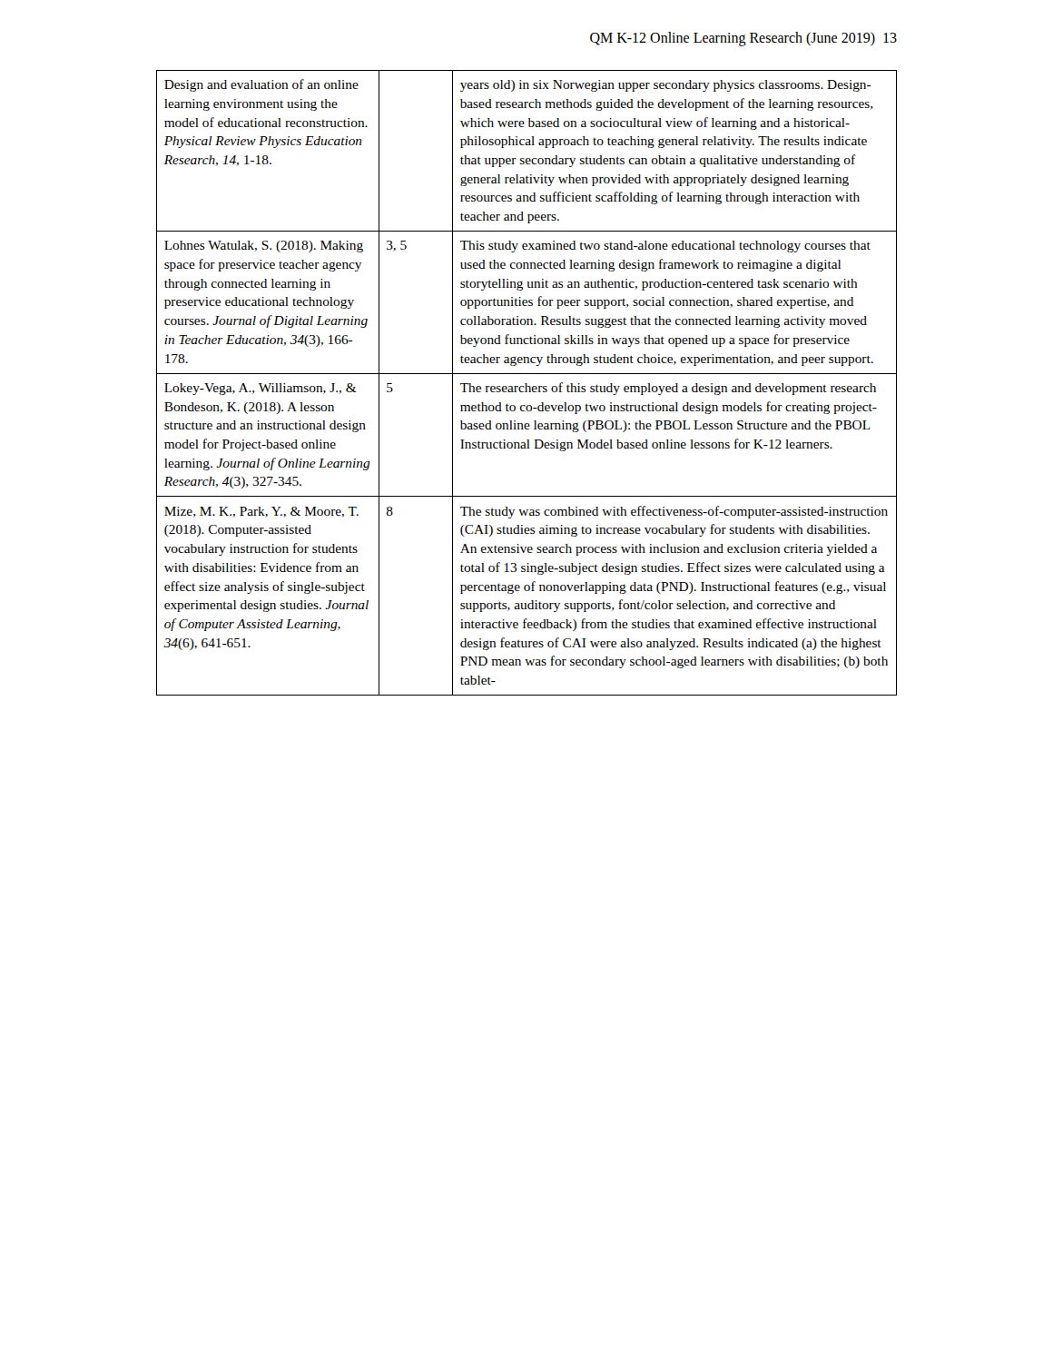QM K-12 Online Learning Research (June 2019) 13
| Design and evaluation of an online learning environment using the model of educational reconstruction. Physical Review Physics Education Research, 14, 1-18. | | years old) in six Norwegian upper secondary physics classrooms. Design-based research methods guided the development of the learning resources, which were based on a sociocultural view of learning and a historical-philosophical approach to teaching general relativity. The results indicate that upper secondary students can obtain a qualitative understanding of general relativity when provided with appropriately designed learning resources and sufficient scaffolding of learning through interaction with teacher and peers. |
| Lohnes Watulak, S. (2018). Making space for preservice teacher agency through connected learning in preservice educational technology courses. Journal of Digital Learning in Teacher Education, 34 (3), 166-178. | 3, 5 | This study examined two stand-alone educational technology courses that used the connected learning design framework to reimagine a digital storytelling unit as an authentic, production-centered task scenario with opportunities for peer support, social connection, shared expertise, and collaboration. Results suggest that the connected learning activity moved beyond functional skills in ways that opened up a space for preservice teacher agency through student choice, experimentation, and peer support. |
| Lokey-Vega, A., Williamson, J., & Bondeson, K. (2018). A lesson structure and an instructional design model for Project-based online learning. Journal of Online Learning Research, 4 (3), 327-345. | 5 | The researchers of this study employed a design and development research method to co-develop two instructional design models for creating project-based online learning (PBOL): the PBOL Lesson Structure and the PBOL Instructional Design Model based online lessons for K-12 learners. |
| Mize, M. K., Park, Y., & Moore, T. (2018). Computer-assisted vocabulary instruction for students with disabilities: Evidence from an effect size analysis of single-subject experimental design studies. Journal of Computer Assisted Learning, 34 (6), 641-651. | 8 | The study was combined with effectiveness-of-computer-assisted-instruction (CAI) studies aiming to increase vocabulary for students with disabilities. An extensive search process with inclusion and exclusion criteria yielded a total of 13 single-subject design studies. Effect sizes were calculated using a percentage of nonoverlapping data (PND). Instructional features (e.g., visual supports, auditory supports, font/color selection, and corrective and interactive feedback) from the studies that examined effective instructional design features of CAI were also analyzed. Results indicated (a) the highest PND mean was for secondary school-aged learners with disabilities; (b) both tablet- |